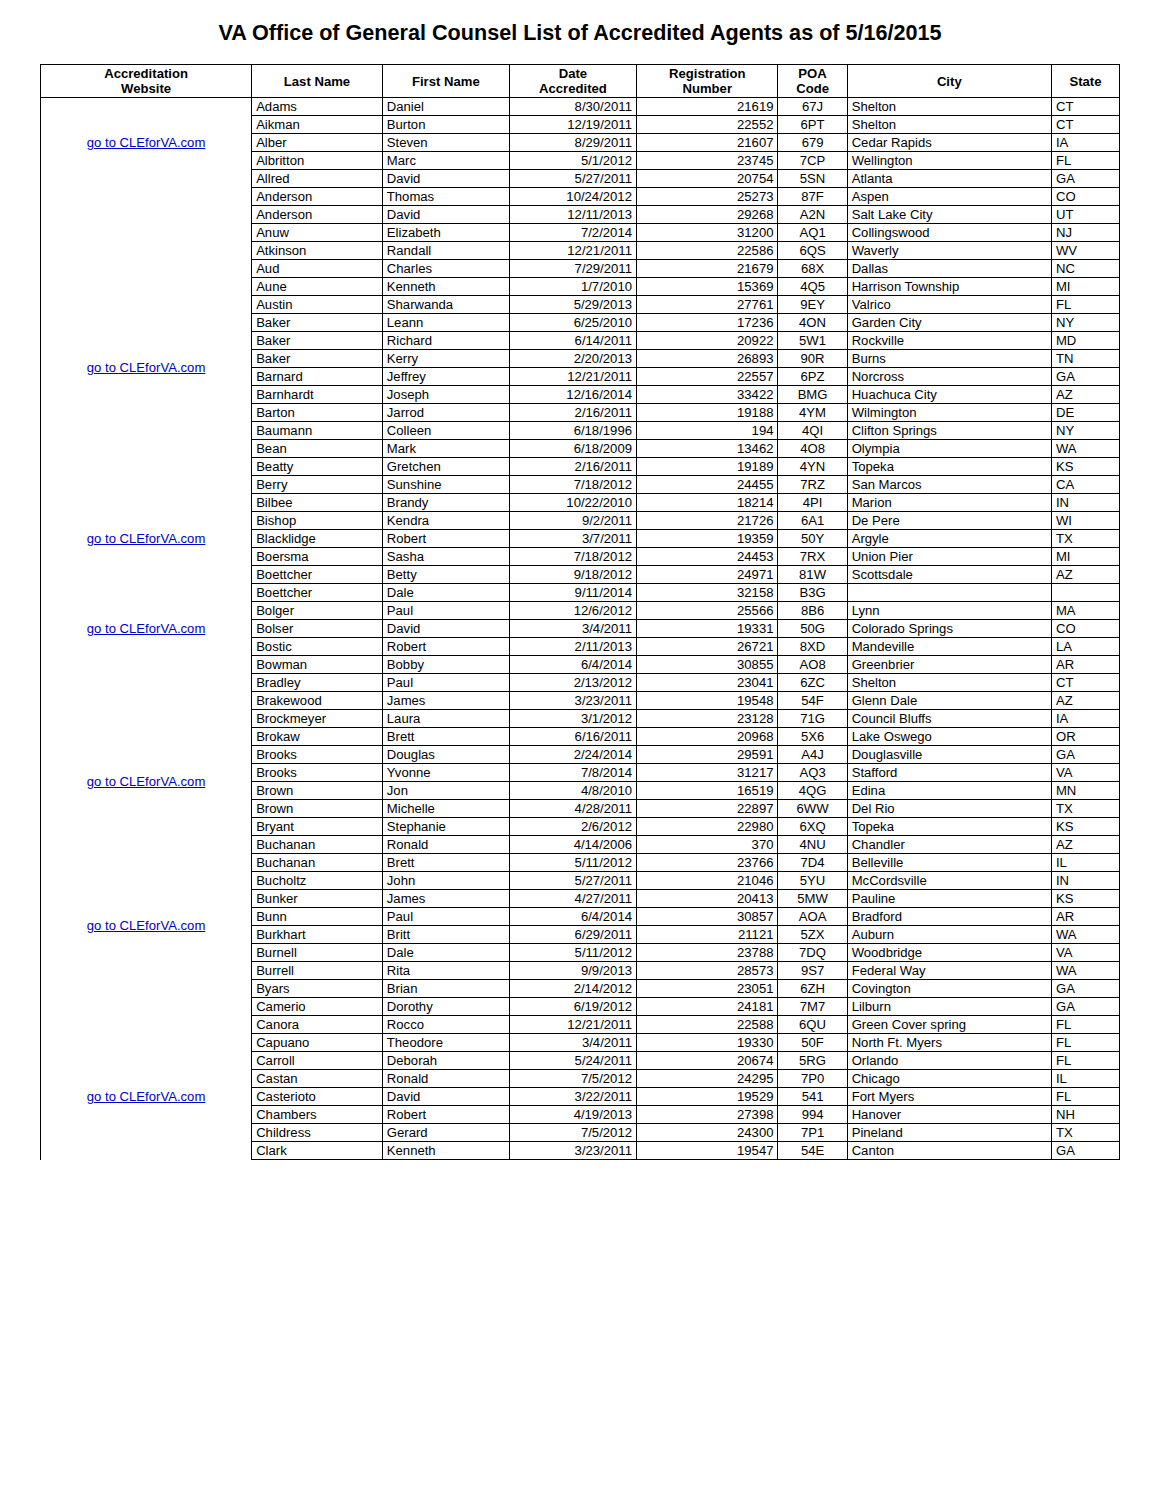VA Office of General Counsel List of Accredited Agents as of 5/16/2015
| Accreditation Website | Last Name | First Name | Date Accredited | Registration Number | POA Code | City | State |
| --- | --- | --- | --- | --- | --- | --- | --- |
| go to CLEforVA.com | Adams | Daniel | 8/30/2011 | 21619 | 67J | Shelton | CT |
| Aikman | Burton | 12/19/2011 | 22552 | 6PT | Shelton | CT |
| Alber | Steven | 8/29/2011 | 21607 | 679 | Cedar Rapids | IA |
| Albritton | Marc | 5/1/2012 | 23745 | 7CP | Wellington | FL |
| Allred | David | 5/27/2011 | 20754 | 5SN | Atlanta | GA |
| | Anderson | Thomas | 10/24/2012 | 25273 | 87F | Aspen | CO |
| Anderson | David | 12/11/2013 | 29268 | A2N | Salt Lake City | UT |
| Anuw | Elizabeth | 7/2/2014 | 31200 | AQ1 | Collingswood | NJ |
| Atkinson | Randall | 12/21/2011 | 22586 | 6QS | Waverly | WV |
| Aud | Charles | 7/29/2011 | 21679 | 68X | Dallas | NC |
| | Aune | Kenneth | 1/7/2010 | 15369 | 4Q5 | Harrison Township | MI |
| Austin | Sharwanda | 5/29/2013 | 27761 | 9EY | Valrico | FL |
| go to CLEforVA.com | Baker | Leann | 6/25/2010 | 17236 | 4ON | Garden City | NY |
| Baker | Richard | 6/14/2011 | 20922 | 5W1 | Rockville | MD |
| Baker | Kerry | 2/20/2013 | 26893 | 90R | Burns | TN |
| Barnard | Jeffrey | 12/21/2011 | 22557 | 6PZ | Norcross | GA |
| Barnhardt | Joseph | 12/16/2014 | 33422 | BMG | Huachuca City | AZ |
| Barton | Jarrod | 2/16/2011 | 19188 | 4YM | Wilmington | DE |
| | Baumann | Colleen | 6/18/1996 | 194 | 4QI | Clifton Springs | NY |
| Bean | Mark | 6/18/2009 | 13462 | 4O8 | Olympia | WA |
| Beatty | Gretchen | 2/16/2011 | 19189 | 4YN | Topeka | KS |
| Berry | Sunshine | 7/18/2012 | 24455 | 7RZ | San Marcos | CA |
| go to CLEforVA.com | Bilbee | Brandy | 10/22/2010 | 18214 | 4PI | Marion | IN |
| Bishop | Kendra | 9/2/2011 | 21726 | 6A1 | De Pere | WI |
| Blacklidge | Robert | 3/7/2011 | 19359 | 50Y | Argyle | TX |
| Boersma | Sasha | 7/18/2012 | 24453 | 7RX | Union Pier | MI |
| Boettcher | Betty | 9/18/2012 | 24971 | 81W | Scottsdale | AZ |
| go to CLEforVA.com | Boettcher | Dale | 9/11/2014 | 32158 | B3G | | |
| Bolger | Paul | 12/6/2012 | 25566 | 8B6 | Lynn | MA |
| Bolser | David | 3/4/2011 | 19331 | 50G | Colorado Springs | CO |
| Bostic | Robert | 2/11/2013 | 26721 | 8XD | Mandeville | LA |
| Bowman | Bobby | 6/4/2014 | 30855 | AO8 | Greenbrier | AR |
| | Bradley | Paul | 2/13/2012 | 23041 | 6ZC | Shelton | CT |
| Brakewood | James | 3/23/2011 | 19548 | 54F | Glenn Dale | AZ |
| Brockmeyer | Laura | 3/1/2012 | 23128 | 71G | Council Bluffs | IA |
| go to CLEforVA.com | Brokaw | Brett | 6/16/2011 | 20968 | 5X6 | Lake Oswego | OR |
| Brooks | Douglas | 2/24/2014 | 29591 | A4J | Douglasville | GA |
| Brooks | Yvonne | 7/8/2014 | 31217 | AQ3 | Stafford | VA |
| Brown | Jon | 4/8/2010 | 16519 | 4QG | Edina | MN |
| Brown | Michelle | 4/28/2011 | 22897 | 6WW | Del Rio | TX |
| Bryant | Stephanie | 2/6/2012 | 22980 | 6XQ | Topeka | KS |
| | Buchanan | Ronald | 4/14/2006 | 370 | 4NU | Chandler | AZ |
| Buchanan | Brett | 5/11/2012 | 23766 | 7D4 | Belleville | IL |
| go to CLEforVA.com | Bucholtz | John | 5/27/2011 | 21046 | 5YU | McCordsville | IN |
| Bunker | James | 4/27/2011 | 20413 | 5MW | Pauline | KS |
| Bunn | Paul | 6/4/2014 | 30857 | AOA | Bradford | AR |
| Burkhart | Britt | 6/29/2011 | 21121 | 5ZX | Auburn | WA |
| Burnell | Dale | 5/11/2012 | 23788 | 7DQ | Woodbridge | VA |
| Burrell | Rita | 9/9/2013 | 28573 | 9S7 | Federal Way | WA |
| | Byars | Brian | 2/14/2012 | 23051 | 6ZH | Covington | GA |
| Camerio | Dorothy | 6/19/2012 | 24181 | 7M7 | Lilburn | GA |
| Canora | Rocco | 12/21/2011 | 22588 | 6QU | Green Cover spring | FL |
| go to CLEforVA.com | Capuano | Theodore | 3/4/2011 | 19330 | 50F | North Ft. Myers | FL |
| Carroll | Deborah | 5/24/2011 | 20674 | 5RG | Orlando | FL |
| Castan | Ronald | 7/5/2012 | 24295 | 7P0 | Chicago | IL |
| Casterioto | David | 3/22/2011 | 19529 | 541 | Fort Myers | FL |
| Chambers | Robert | 4/19/2013 | 27398 | 994 | Hanover | NH |
| Childress | Gerard | 7/5/2012 | 24300 | 7P1 | Pineland | TX |
| Clark | Kenneth | 3/23/2011 | 19547 | 54E | Canton | GA |